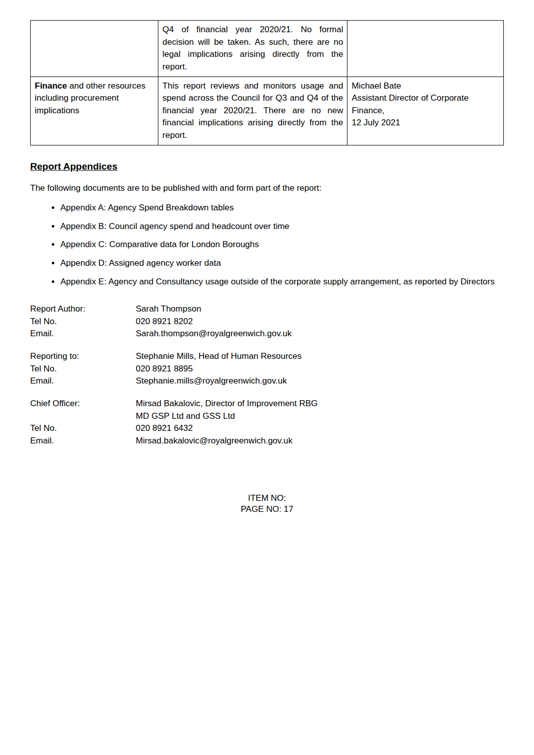| | Q4 of financial year 2020/21. No formal decision will be taken. As such, there are no legal implications arising directly from the report. | |
| Finance and other resources including procurement implications | This report reviews and monitors usage and spend across the Council for Q3 and Q4 of the financial year 2020/21. There are no new financial implications arising directly from the report. | Michael Bate Assistant Director of Corporate Finance, 12 July 2021 |
Report Appendices
The following documents are to be published with and form part of the report:
Appendix A: Agency Spend Breakdown tables
Appendix B: Council agency spend and headcount over time
Appendix C: Comparative data for London Boroughs
Appendix D: Assigned agency worker data
Appendix E: Agency and Consultancy usage outside of the corporate supply arrangement, as reported by Directors
| Report Author: | Sarah Thompson |
| Tel No. | 020 8921 8202 |
| Email. | Sarah.thompson@royalgreenwich.gov.uk |
| Reporting to: | Stephanie Mills, Head of Human Resources |
| Tel No. | 020 8921 8895 |
| Email. | Stephanie.mills@royalgreenwich.gov.uk |
| Chief Officer: | Mirsad Bakalovic, Director of Improvement RBG MD GSP Ltd and GSS Ltd |
| Tel No. | 020 8921 6432 |
| Email. | Mirsad.bakalovic@royalgreenwich.gov.uk |
ITEM NO:
PAGE NO: 17